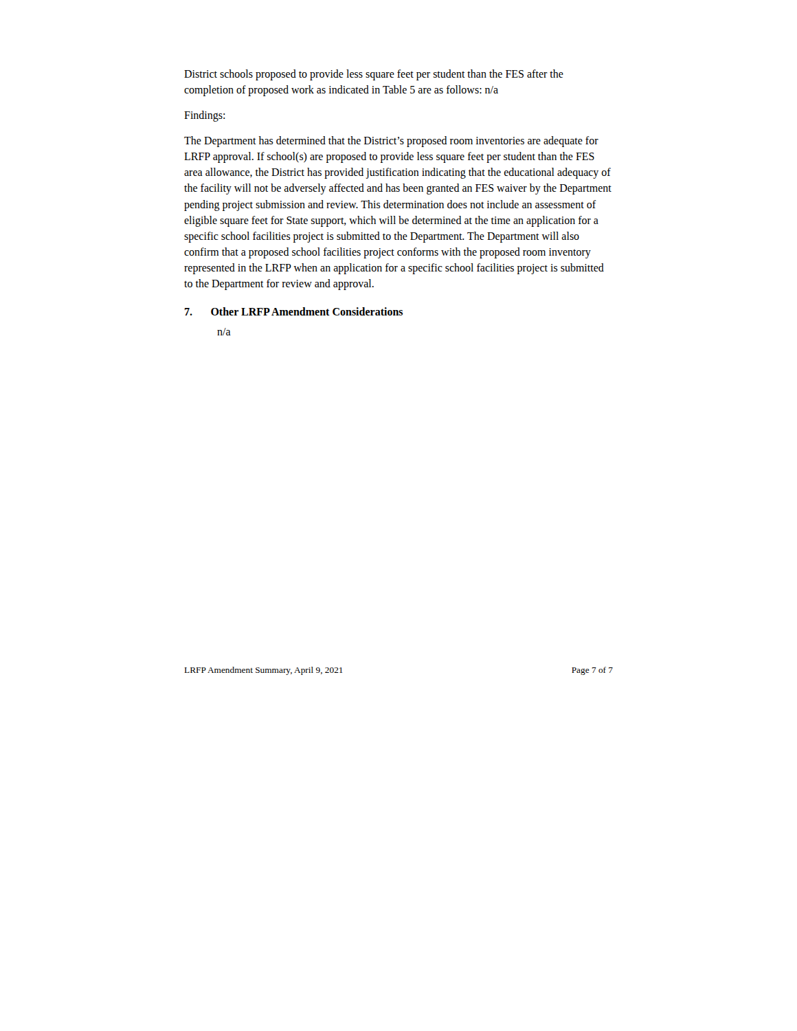District schools proposed to provide less square feet per student than the FES after the completion of proposed work as indicated in Table 5 are as follows: n/a
Findings:
The Department has determined that the District’s proposed room inventories are adequate for LRFP approval. If school(s) are proposed to provide less square feet per student than the FES area allowance, the District has provided justification indicating that the educational adequacy of the facility will not be adversely affected and has been granted an FES waiver by the Department pending project submission and review. This determination does not include an assessment of eligible square feet for State support, which will be determined at the time an application for a specific school facilities project is submitted to the Department. The Department will also confirm that a proposed school facilities project conforms with the proposed room inventory represented in the LRFP when an application for a specific school facilities project is submitted to the Department for review and approval.
7. Other LRFP Amendment Considerations
n/a
LRFP Amendment Summary, April 9, 2021
Page 7 of 7